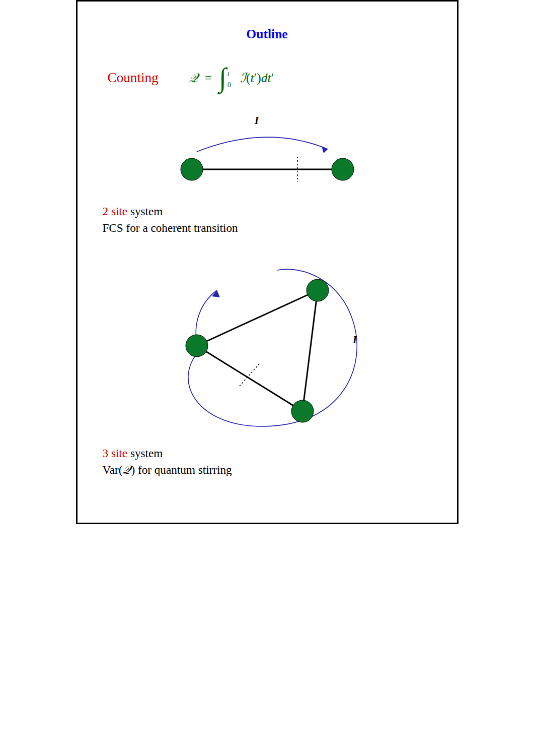Outline
Counting
𝒬 = ∫ t 0 ℐ(t′)dt′
I
2 site system
FCS for a coherent transition
I
3 site system
Var(𝒬) for quantum stirring